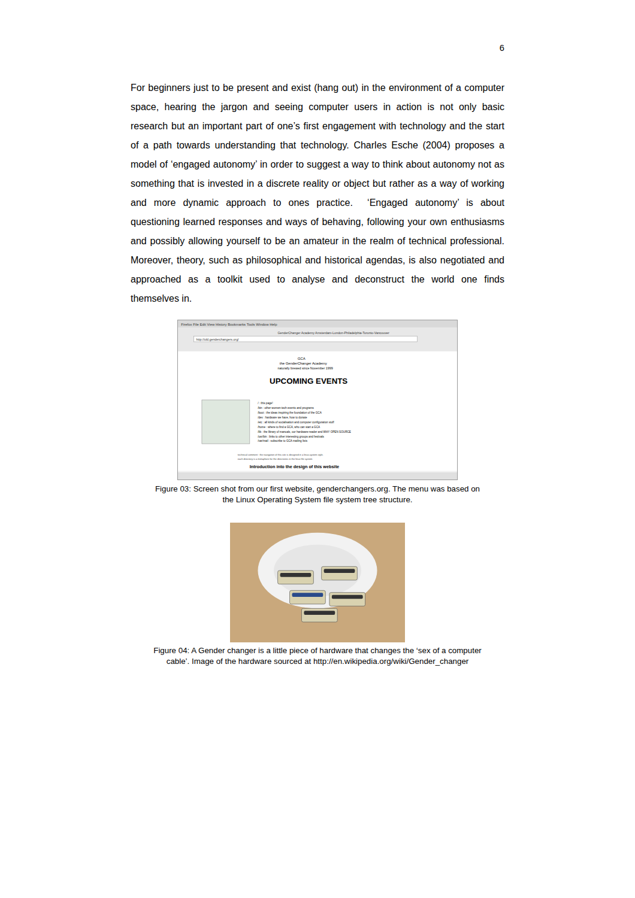6
For beginners just to be present and exist (hang out) in the environment of a computer space, hearing the jargon and seeing computer users in action is not only basic research but an important part of one’s first engagement with technology and the start of a path towards understanding that technology. Charles Esche (2004) proposes a model of ‘engaged autonomy’ in order to suggest a way to think about autonomy not as something that is invested in a discrete reality or object but rather as a way of working and more dynamic approach to ones practice. ‘Engaged autonomy’ is about questioning learned responses and ways of behaving, following your own enthusiasms and possibly allowing yourself to be an amateur in the realm of technical professional. Moreover, theory, such as philosophical and historical agendas, is also negotiated and approached as a toolkit used to analyse and deconstruct the world one finds themselves in.
Figure 03: Screen shot from our first website, genderchangers.org. The menu was based on the Linux Operating System file system tree structure.
Figure 04: A Gender changer is a little piece of hardware that changes the ‘sex of a computer cable’. Image of the hardware sourced at http://en.wikipedia.org/wiki/Gender_changer